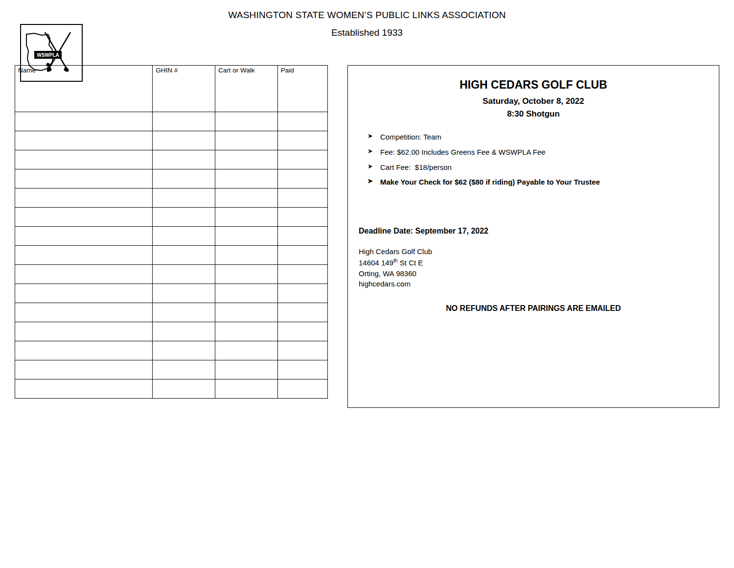WSWPLA
WASHINGTON STATE WOMEN’S PUBLIC LINKS ASSOCIATION
Established 1933
| Name | GHIN # | Cart or Walk | Paid |
HIGH CEDARS GOLF CLUB
Saturday, October 8, 2022
8:30 Shotgun
Competition: Team
Fee: $62.00 Includes Greens Fee & WSWPLA Fee
Cart Fee: $18/person
Make Your Check for $62 ($80 if riding) Payable to Your Trustee
Deadline Date: September 17, 2022
High Cedars Golf Club
14604 149th St Ct E
Orting, WA 98360
highcedars.com
NO REFUNDS AFTER PAIRINGS ARE EMAILED